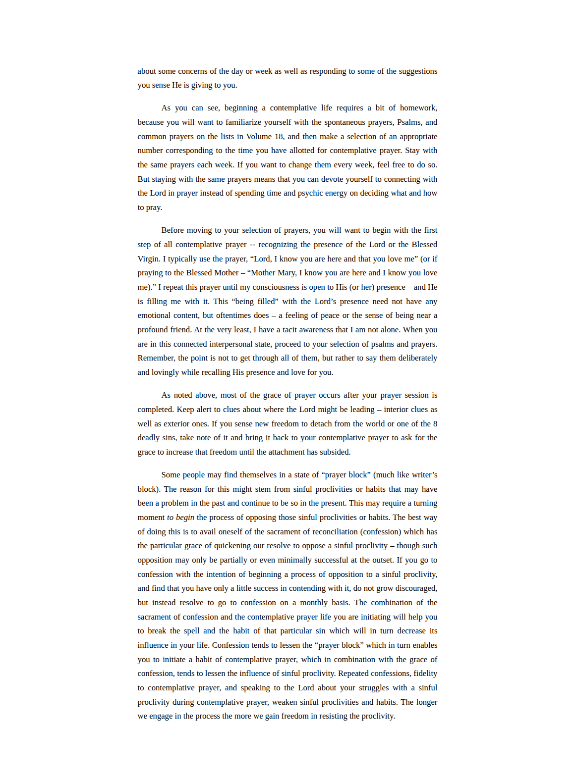about some concerns of the day or week as well as responding to some of the suggestions you sense He is giving to you.
As you can see, beginning a contemplative life requires a bit of homework, because you will want to familiarize yourself with the spontaneous prayers, Psalms, and common prayers on the lists in Volume 18, and then make a selection of an appropriate number corresponding to the time you have allotted for contemplative prayer. Stay with the same prayers each week. If you want to change them every week, feel free to do so. But staying with the same prayers means that you can devote yourself to connecting with the Lord in prayer instead of spending time and psychic energy on deciding what and how to pray.
Before moving to your selection of prayers, you will want to begin with the first step of all contemplative prayer -- recognizing the presence of the Lord or the Blessed Virgin. I typically use the prayer, “Lord, I know you are here and that you love me” (or if praying to the Blessed Mother – “Mother Mary, I know you are here and I know you love me).” I repeat this prayer until my consciousness is open to His (or her) presence – and He is filling me with it. This “being filled” with the Lord’s presence need not have any emotional content, but oftentimes does – a feeling of peace or the sense of being near a profound friend. At the very least, I have a tacit awareness that I am not alone. When you are in this connected interpersonal state, proceed to your selection of psalms and prayers. Remember, the point is not to get through all of them, but rather to say them deliberately and lovingly while recalling His presence and love for you.
As noted above, most of the grace of prayer occurs after your prayer session is completed. Keep alert to clues about where the Lord might be leading – interior clues as well as exterior ones. If you sense new freedom to detach from the world or one of the 8 deadly sins, take note of it and bring it back to your contemplative prayer to ask for the grace to increase that freedom until the attachment has subsided.
Some people may find themselves in a state of “prayer block” (much like writer’s block). The reason for this might stem from sinful proclivities or habits that may have been a problem in the past and continue to be so in the present. This may require a turning moment to begin the process of opposing those sinful proclivities or habits. The best way of doing this is to avail oneself of the sacrament of reconciliation (confession) which has the particular grace of quickening our resolve to oppose a sinful proclivity – though such opposition may only be partially or even minimally successful at the outset. If you go to confession with the intention of beginning a process of opposition to a sinful proclivity, and find that you have only a little success in contending with it, do not grow discouraged, but instead resolve to go to confession on a monthly basis. The combination of the sacrament of confession and the contemplative prayer life you are initiating will help you to break the spell and the habit of that particular sin which will in turn decrease its influence in your life. Confession tends to lessen the “prayer block” which in turn enables you to initiate a habit of contemplative prayer, which in combination with the grace of confession, tends to lessen the influence of sinful proclivity. Repeated confessions, fidelity to contemplative prayer, and speaking to the Lord about your struggles with a sinful proclivity during contemplative prayer, weaken sinful proclivities and habits. The longer we engage in the process the more we gain freedom in resisting the proclivity.